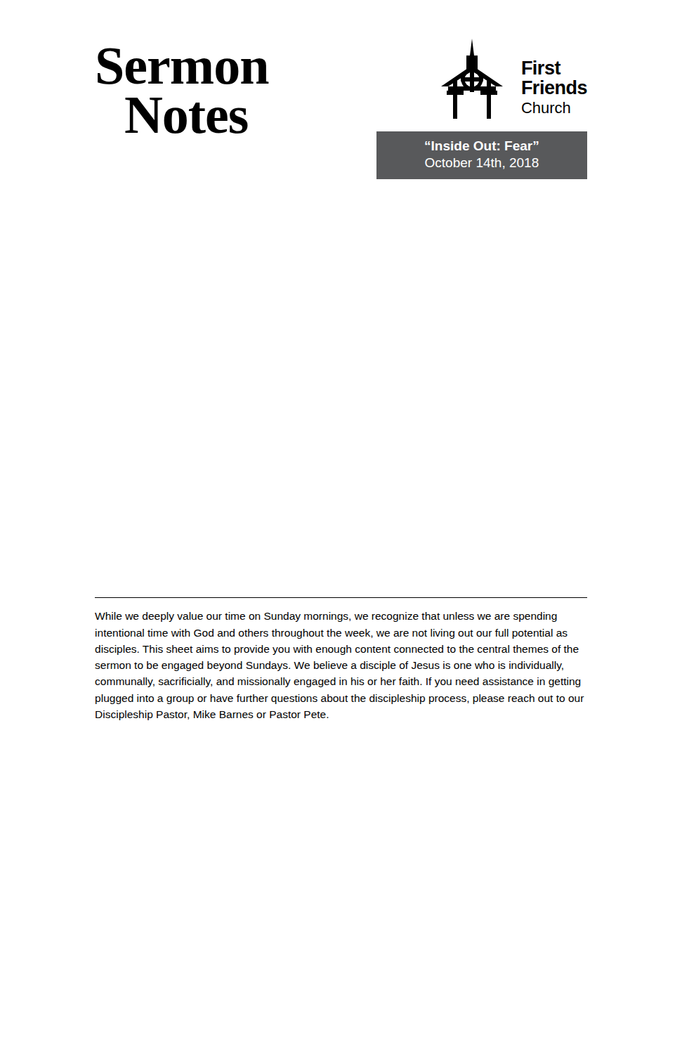Sermon Notes
First
Friends
Church
“Inside Out: Fear”
October 14th, 2018
While we deeply value our time on Sunday mornings, we recognize that unless we are spending intentional time with God and others throughout the week, we are not living out our full potential as disciples. This sheet aims to provide you with enough content connected to the central themes of the sermon to be engaged beyond Sundays. We believe a disciple of Jesus is one who is individually, communally, sacrificially, and missionally engaged in his or her faith. If you need assistance in getting plugged into a group or have further questions about the discipleship process, please reach out to our Discipleship Pastor, Mike Barnes or Pastor Pete.